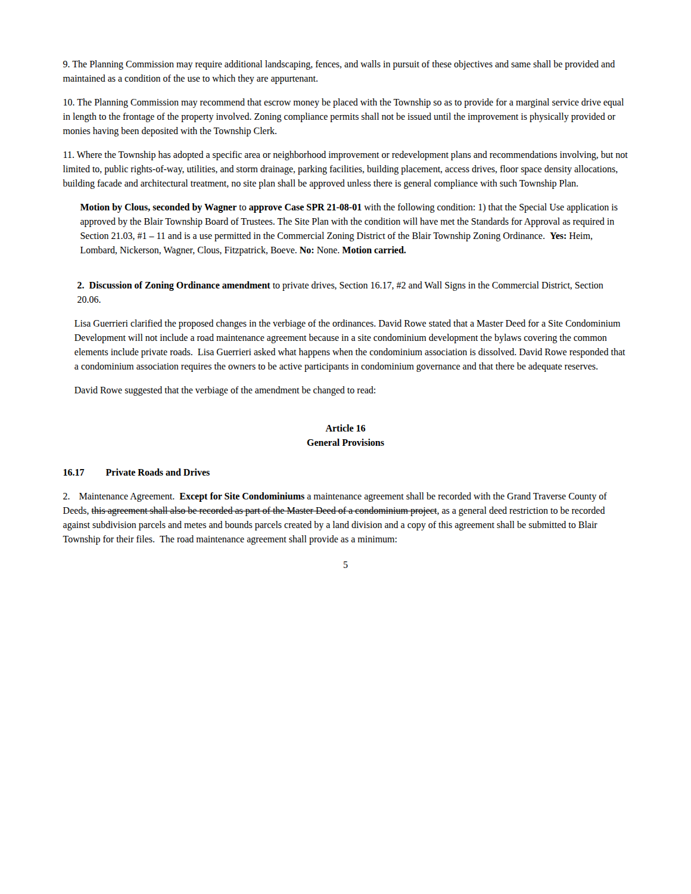9. The Planning Commission may require additional landscaping, fences, and walls in pursuit of these objectives and same shall be provided and maintained as a condition of the use to which they are appurtenant.
10. The Planning Commission may recommend that escrow money be placed with the Township so as to provide for a marginal service drive equal in length to the frontage of the property involved. Zoning compliance permits shall not be issued until the improvement is physically provided or monies having been deposited with the Township Clerk.
11. Where the Township has adopted a specific area or neighborhood improvement or redevelopment plans and recommendations involving, but not limited to, public rights-of-way, utilities, and storm drainage, parking facilities, building placement, access drives, floor space density allocations, building facade and architectural treatment, no site plan shall be approved unless there is general compliance with such Township Plan.
Motion by Clous, seconded by Wagner to approve Case SPR 21-08-01 with the following condition: 1) that the Special Use application is approved by the Blair Township Board of Trustees. The Site Plan with the condition will have met the Standards for Approval as required in Section 21.03, #1 – 11 and is a use permitted in the Commercial Zoning District of the Blair Township Zoning Ordinance. Yes: Heim, Lombard, Nickerson, Wagner, Clous, Fitzpatrick, Boeve. No: None. Motion carried.
2. Discussion of Zoning Ordinance amendment to private drives, Section 16.17, #2 and Wall Signs in the Commercial District, Section 20.06.
Lisa Guerrieri clarified the proposed changes in the verbiage of the ordinances. David Rowe stated that a Master Deed for a Site Condominium Development will not include a road maintenance agreement because in a site condominium development the bylaws covering the common elements include private roads. Lisa Guerrieri asked what happens when the condominium association is dissolved. David Rowe responded that a condominium association requires the owners to be active participants in condominium governance and that there be adequate reserves.
David Rowe suggested that the verbiage of the amendment be changed to read:
Article 16
General Provisions
16.17 Private Roads and Drives
2. Maintenance Agreement. Except for Site Condominiums a maintenance agreement shall be recorded with the Grand Traverse County of Deeds, this agreement shall also be recorded as part of the Master Deed of a condominium project, as a general deed restriction to be recorded against subdivision parcels and metes and bounds parcels created by a land division and a copy of this agreement shall be submitted to Blair Township for their files. The road maintenance agreement shall provide as a minimum:
5